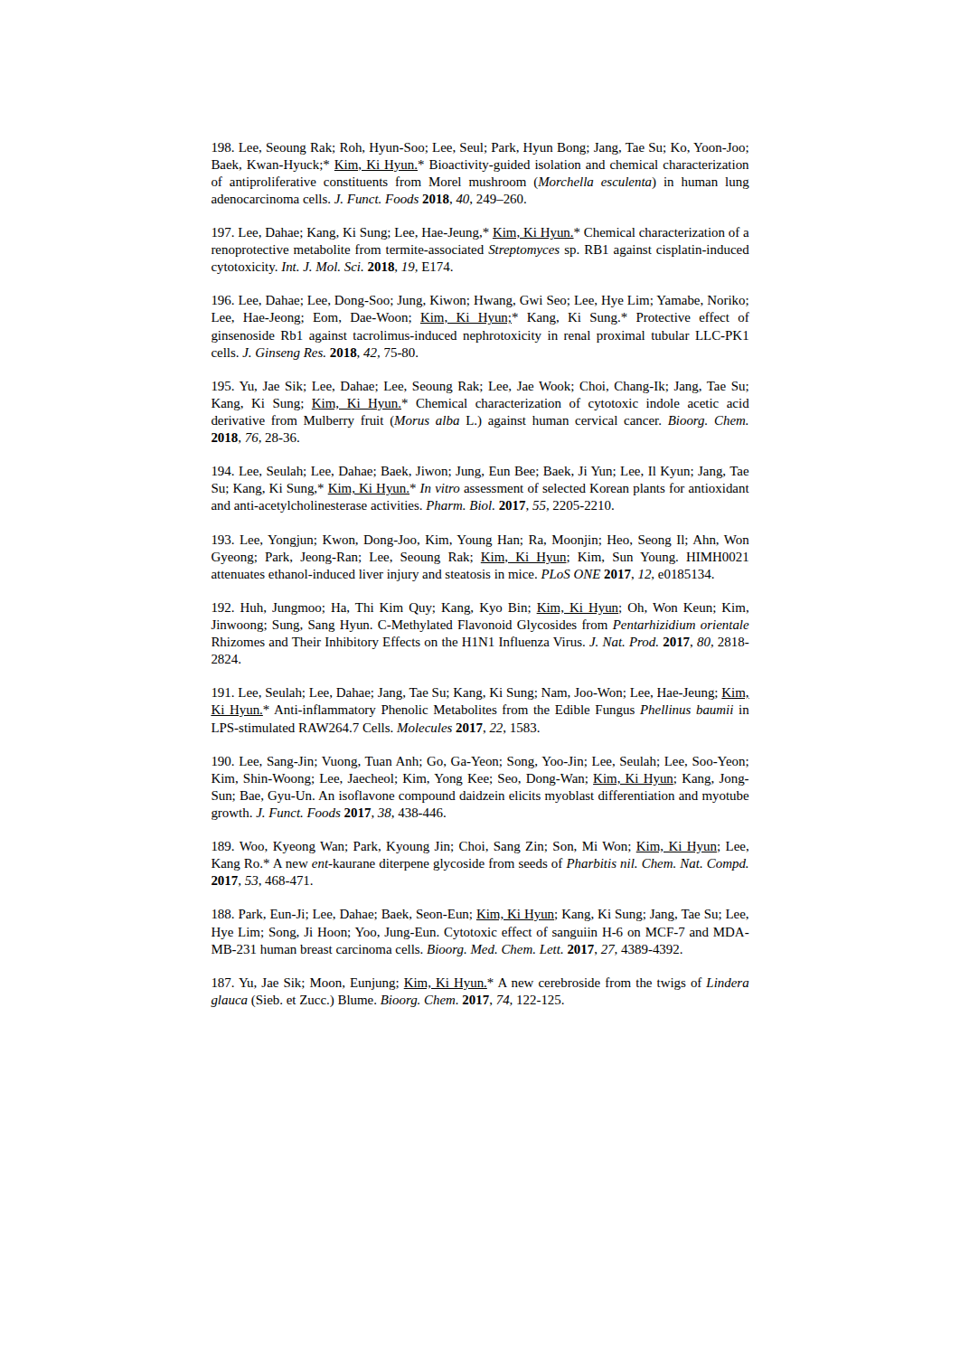198. Lee, Seoung Rak; Roh, Hyun-Soo; Lee, Seul; Park, Hyun Bong; Jang, Tae Su; Ko, Yoon-Joo; Baek, Kwan-Hyuck;* Kim, Ki Hyun.* Bioactivity-guided isolation and chemical characterization of antiproliferative constituents from Morel mushroom (Morchella esculenta) in human lung adenocarcinoma cells. J. Funct. Foods 2018, 40, 249–260.
197. Lee, Dahae; Kang, Ki Sung; Lee, Hae-Jeung,* Kim, Ki Hyun.* Chemical characterization of a renoprotective metabolite from termite-associated Streptomyces sp. RB1 against cisplatin-induced cytotoxicity. Int. J. Mol. Sci. 2018, 19, E174.
196. Lee, Dahae; Lee, Dong-Soo; Jung, Kiwon; Hwang, Gwi Seo; Lee, Hye Lim; Yamabe, Noriko; Lee, Hae-Jeong; Eom, Dae-Woon; Kim, Ki Hyun;* Kang, Ki Sung.* Protective effect of ginsenoside Rb1 against tacrolimus-induced nephrotoxicity in renal proximal tubular LLC-PK1 cells. J. Ginseng Res. 2018, 42, 75-80.
195. Yu, Jae Sik; Lee, Dahae; Lee, Seoung Rak; Lee, Jae Wook; Choi, Chang-Ik; Jang, Tae Su; Kang, Ki Sung; Kim, Ki Hyun.* Chemical characterization of cytotoxic indole acetic acid derivative from Mulberry fruit (Morus alba L.) against human cervical cancer. Bioorg. Chem. 2018, 76, 28-36.
194. Lee, Seulah; Lee, Dahae; Baek, Jiwon; Jung, Eun Bee; Baek, Ji Yun; Lee, Il Kyun; Jang, Tae Su; Kang, Ki Sung,* Kim, Ki Hyun.* In vitro assessment of selected Korean plants for antioxidant and anti-acetylcholinesterase activities. Pharm. Biol. 2017, 55, 2205-2210.
193. Lee, Yongjun; Kwon, Dong-Joo, Kim, Young Han; Ra, Moonjin; Heo, Seong Il; Ahn, Won Gyeong; Park, Jeong-Ran; Lee, Seoung Rak; Kim, Ki Hyun; Kim, Sun Young. HIMH0021 attenuates ethanol-induced liver injury and steatosis in mice. PLoS ONE 2017, 12, e0185134.
192. Huh, Jungmoo; Ha, Thi Kim Quy; Kang, Kyo Bin; Kim, Ki Hyun; Oh, Won Keun; Kim, Jinwoong; Sung, Sang Hyun. C-Methylated Flavonoid Glycosides from Pentarhizidium orientale Rhizomes and Their Inhibitory Effects on the H1N1 Influenza Virus. J. Nat. Prod. 2017, 80, 2818-2824.
191. Lee, Seulah; Lee, Dahae; Jang, Tae Su; Kang, Ki Sung; Nam, Joo-Won; Lee, Hae-Jeung; Kim, Ki Hyun.* Anti-inflammatory Phenolic Metabolites from the Edible Fungus Phellinus baumii in LPS-stimulated RAW264.7 Cells. Molecules 2017, 22, 1583.
190. Lee, Sang-Jin; Vuong, Tuan Anh; Go, Ga-Yeon; Song, Yoo-Jin; Lee, Seulah; Lee, Soo-Yeon; Kim, Shin-Woong; Lee, Jaecheol; Kim, Yong Kee; Seo, Dong-Wan; Kim, Ki Hyun; Kang, Jong-Sun; Bae, Gyu-Un. An isoflavone compound daidzein elicits myoblast differentiation and myotube growth. J. Funct. Foods 2017, 38, 438-446.
189. Woo, Kyeong Wan; Park, Kyoung Jin; Choi, Sang Zin; Son, Mi Won; Kim, Ki Hyun; Lee, Kang Ro.* A new ent-kaurane diterpene glycoside from seeds of Pharbitis nil. Chem. Nat. Compd. 2017, 53, 468-471.
188. Park, Eun-Ji; Lee, Dahae; Baek, Seon-Eun; Kim, Ki Hyun; Kang, Ki Sung; Jang, Tae Su; Lee, Hye Lim; Song, Ji Hoon; Yoo, Jung-Eun. Cytotoxic effect of sanguiin H-6 on MCF-7 and MDA-MB-231 human breast carcinoma cells. Bioorg. Med. Chem. Lett. 2017, 27, 4389-4392.
187. Yu, Jae Sik; Moon, Eunjung; Kim, Ki Hyun.* A new cerebroside from the twigs of Lindera glauca (Sieb. et Zucc.) Blume. Bioorg. Chem. 2017, 74, 122-125.